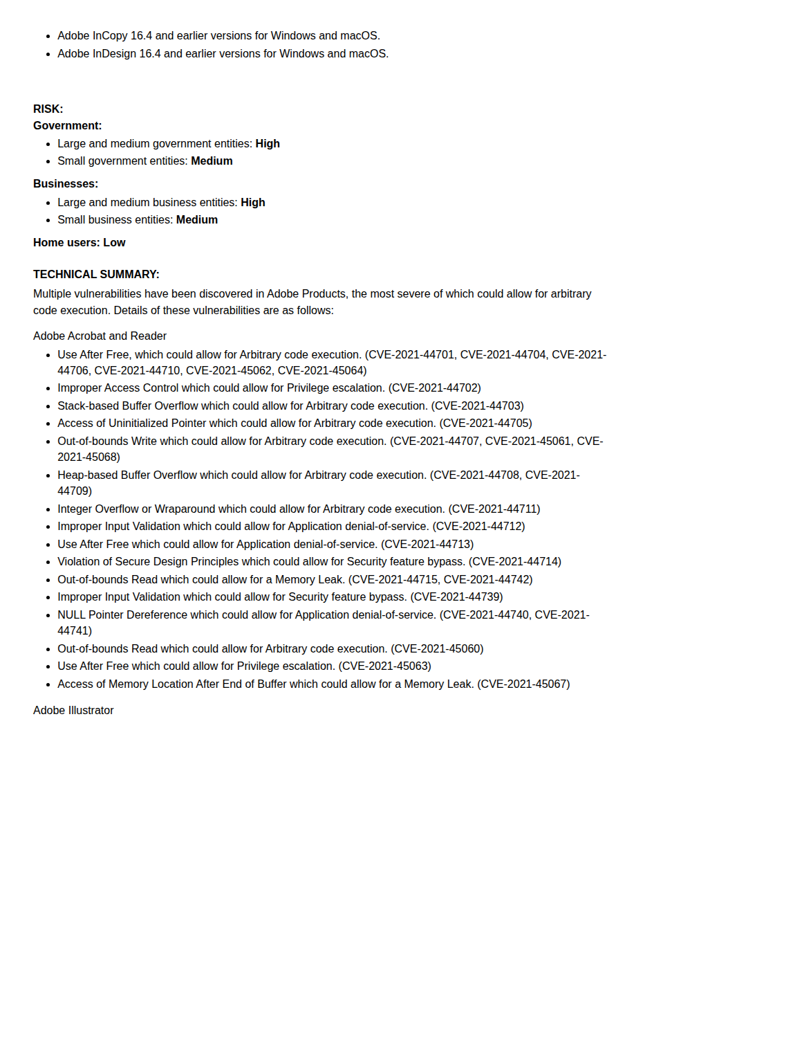Adobe InCopy 16.4 and earlier versions for Windows and macOS.
Adobe InDesign 16.4 and earlier versions for Windows and macOS.
RISK:
Government:
Large and medium government entities: High
Small government entities: Medium
Businesses:
Large and medium business entities: High
Small business entities: Medium
Home users: Low
TECHNICAL SUMMARY:
Multiple vulnerabilities have been discovered in Adobe Products, the most severe of which could allow for arbitrary code execution. Details of these vulnerabilities are as follows:
Adobe Acrobat and Reader
Use After Free, which could allow for Arbitrary code execution. (CVE-2021-44701, CVE-2021-44704, CVE-2021-44706, CVE-2021-44710, CVE-2021-45062, CVE-2021-45064)
Improper Access Control which could allow for Privilege escalation. (CVE-2021-44702)
Stack-based Buffer Overflow which could allow for Arbitrary code execution. (CVE-2021-44703)
Access of Uninitialized Pointer which could allow for Arbitrary code execution. (CVE-2021-44705)
Out-of-bounds Write which could allow for Arbitrary code execution. (CVE-2021-44707, CVE-2021-45061, CVE-2021-45068)
Heap-based Buffer Overflow which could allow for Arbitrary code execution. (CVE-2021-44708, CVE-2021-44709)
Integer Overflow or Wraparound which could allow for Arbitrary code execution. (CVE-2021-44711)
Improper Input Validation which could allow for Application denial-of-service. (CVE-2021-44712)
Use After Free which could allow for Application denial-of-service. (CVE-2021-44713)
Violation of Secure Design Principles which could allow for Security feature bypass. (CVE-2021-44714)
Out-of-bounds Read which could allow for a Memory Leak. (CVE-2021-44715, CVE-2021-44742)
Improper Input Validation which could allow for Security feature bypass. (CVE-2021-44739)
NULL Pointer Dereference which could allow for Application denial-of-service. (CVE-2021-44740, CVE-2021-44741)
Out-of-bounds Read which could allow for Arbitrary code execution. (CVE-2021-45060)
Use After Free which could allow for Privilege escalation. (CVE-2021-45063)
Access of Memory Location After End of Buffer which could allow for a Memory Leak. (CVE-2021-45067)
Adobe Illustrator